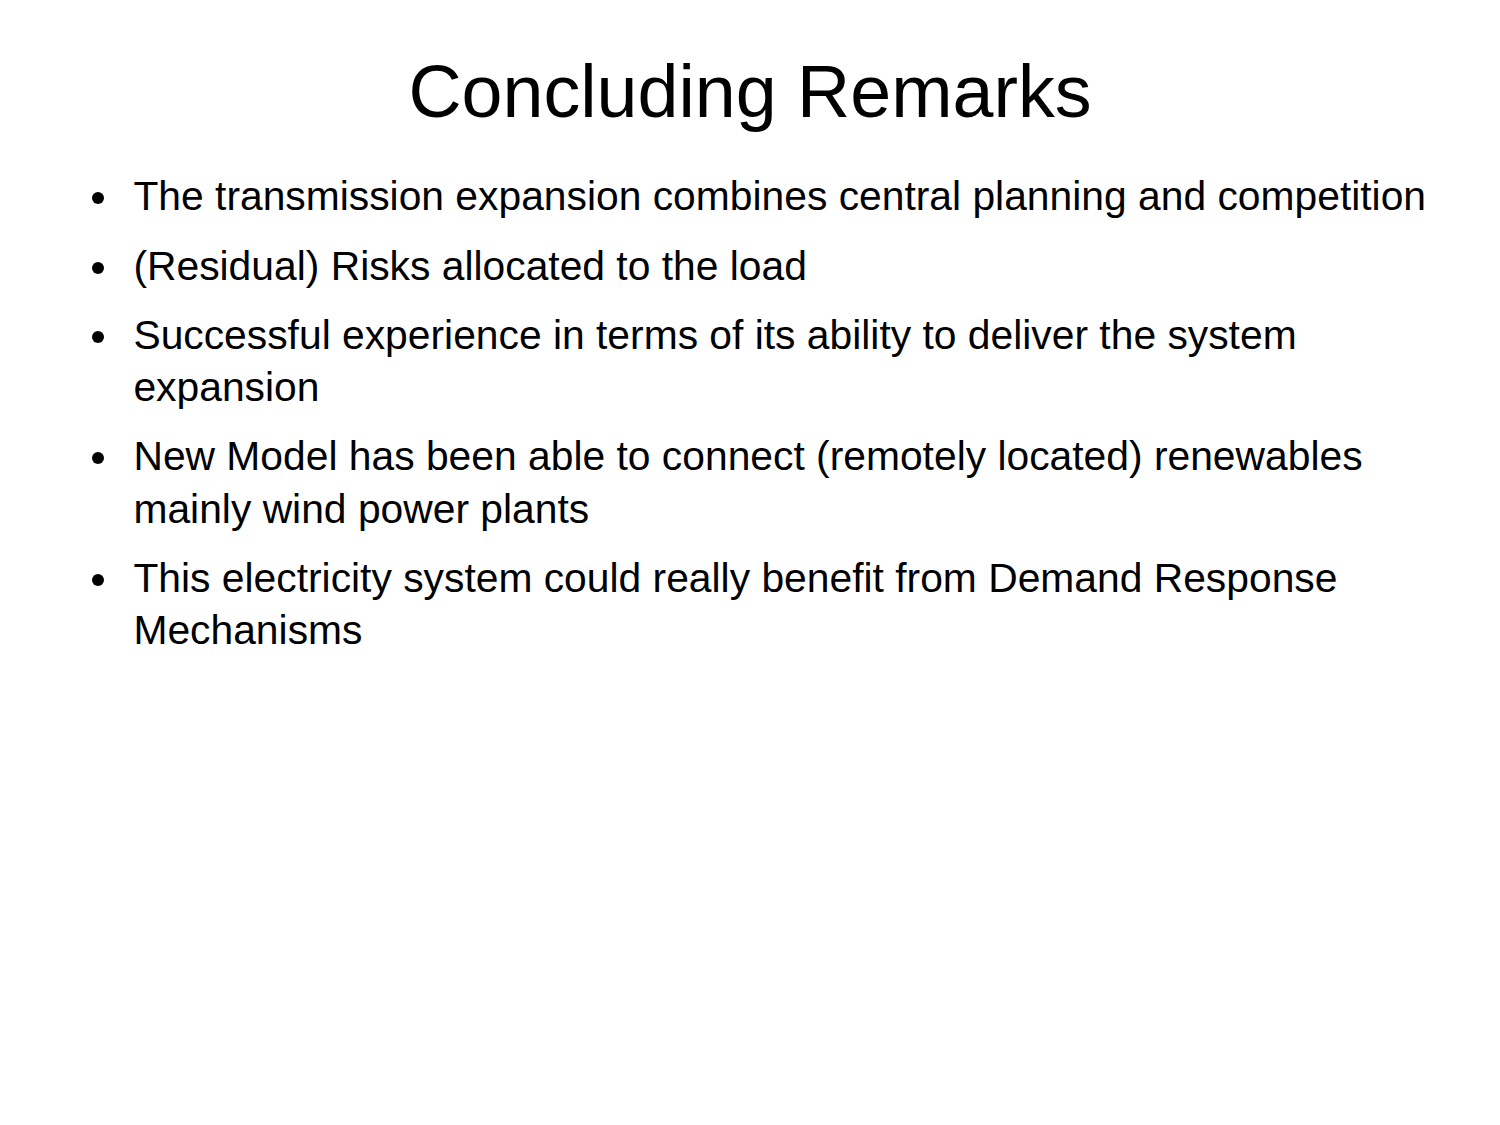Concluding Remarks
The transmission expansion combines central planning and competition
(Residual) Risks allocated to the load
Successful experience in terms of its ability to deliver the system expansion
New Model has been able to connect (remotely located) renewables mainly wind power plants
This electricity system could really benefit from Demand Response Mechanisms